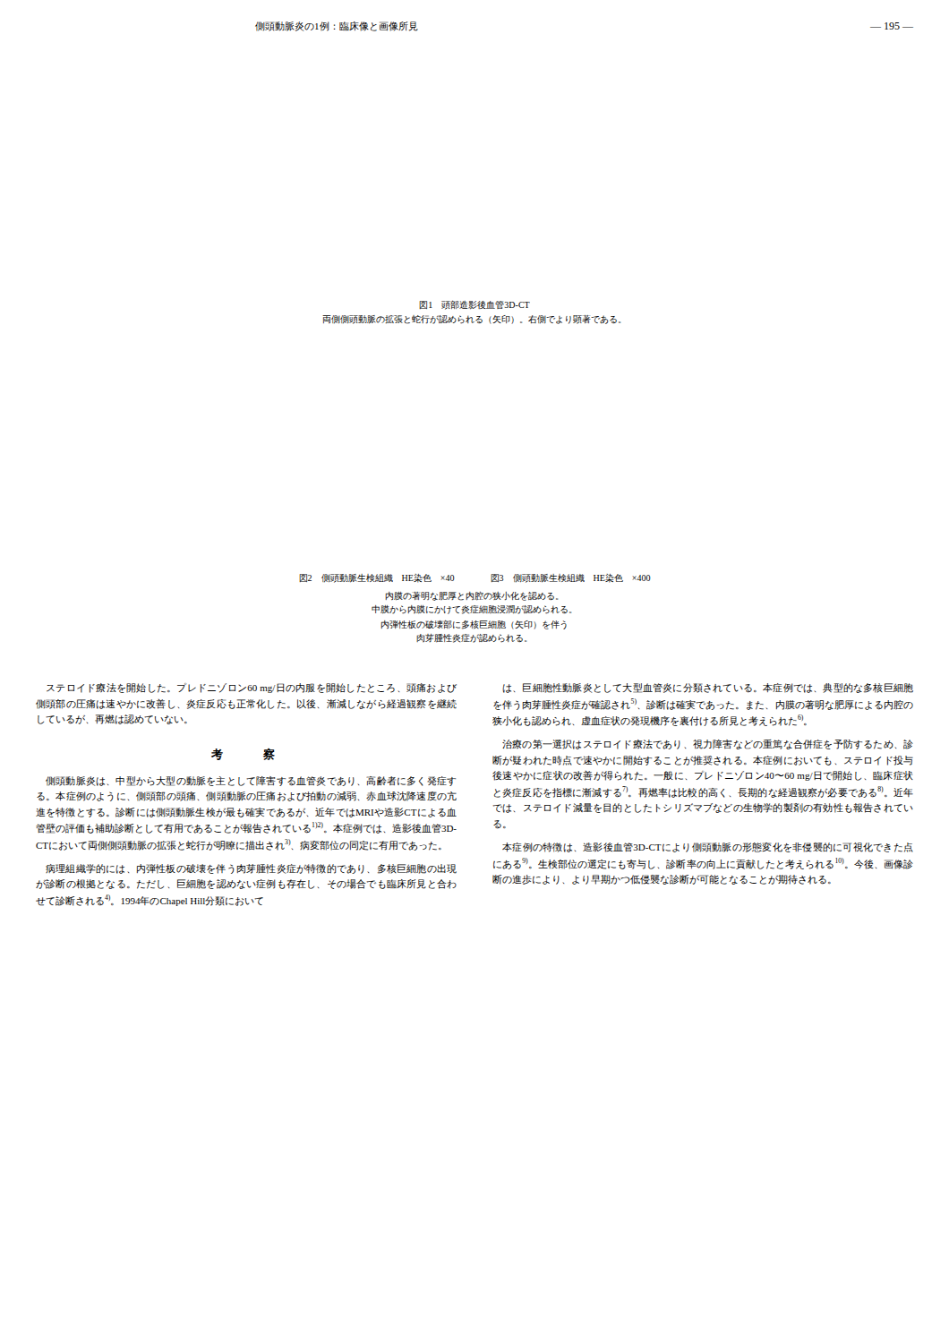側頭動脈炎の1例：臨床像と画像所見
— 195 —
図1　頭部造影後血管3D-CT
両側側頭動脈の拡張と蛇行が認められる（矢印）。右側でより顕著である。
図2　側頭動脈生検組織　HE染色　×40
図3　側頭動脈生検組織　HE染色　×400
内膜の著明な肥厚と内腔の狭小化を認める。
中膜から内膜にかけて炎症細胞浸潤が認められる。
内弾性板の破壊部に多核巨細胞（矢印）を伴う
肉芽腫性炎症が認められる。
ステロイド療法を開始した。プレドニゾロン60 mg/日の内服を開始したところ、頭痛および側頭部の圧痛は速やかに改善し、炎症反応も正常化した。以後、漸減しながら経過観察を継続しているが、再燃は認めていない。
考　　察
側頭動脈炎は、中型から大型の動脈を主として障害する血管炎であり、高齢者に多く発症する。本症例のように、側頭部の頭痛、側頭動脈の圧痛および拍動の減弱、赤血球沈降速度の亢進を特徴とする。診断には側頭動脈生検が最も確実であるが、近年ではMRIや造影CTによる血管壁の評価も補助診断として有用であることが報告されている1)2)。本症例では、造影後血管3D-CTにおいて両側側頭動脈の拡張と蛇行が明瞭に描出され3)、病変部位の同定に有用であった。
病理組織学的には、内弾性板の破壊を伴う肉芽腫性炎症が特徴的であり、多核巨細胞の出現が診断の根拠となる。ただし、巨細胞を認めない症例も存在し、その場合でも臨床所見と合わせて診断される4)。1994年のChapel Hill分類において
は、巨細胞性動脈炎として大型血管炎に分類されている。本症例では、典型的な多核巨細胞を伴う肉芽腫性炎症が確認され5)、診断は確実であった。また、内膜の著明な肥厚による内腔の狭小化も認められ、虚血症状の発現機序を裏付ける所見と考えられた6)。
治療の第一選択はステロイド療法であり、視力障害などの重篤な合併症を予防するため、診断が疑われた時点で速やかに開始することが推奨される。本症例においても、ステロイド投与後速やかに症状の改善が得られた。一般に、プレドニゾロン40〜60 mg/日で開始し、臨床症状と炎症反応を指標に漸減する7)。再燃率は比較的高く、長期的な経過観察が必要である8)。近年では、ステロイド減量を目的としたトシリズマブなどの生物学的製剤の有効性も報告されている。
本症例の特徴は、造影後血管3D-CTにより側頭動脈の形態変化を非侵襲的に可視化できた点にある9)。生検部位の選定にも寄与し、診断率の向上に貢献したと考えられる10)。今後、画像診断の進歩により、より早期かつ低侵襲な診断が可能となることが期待される。